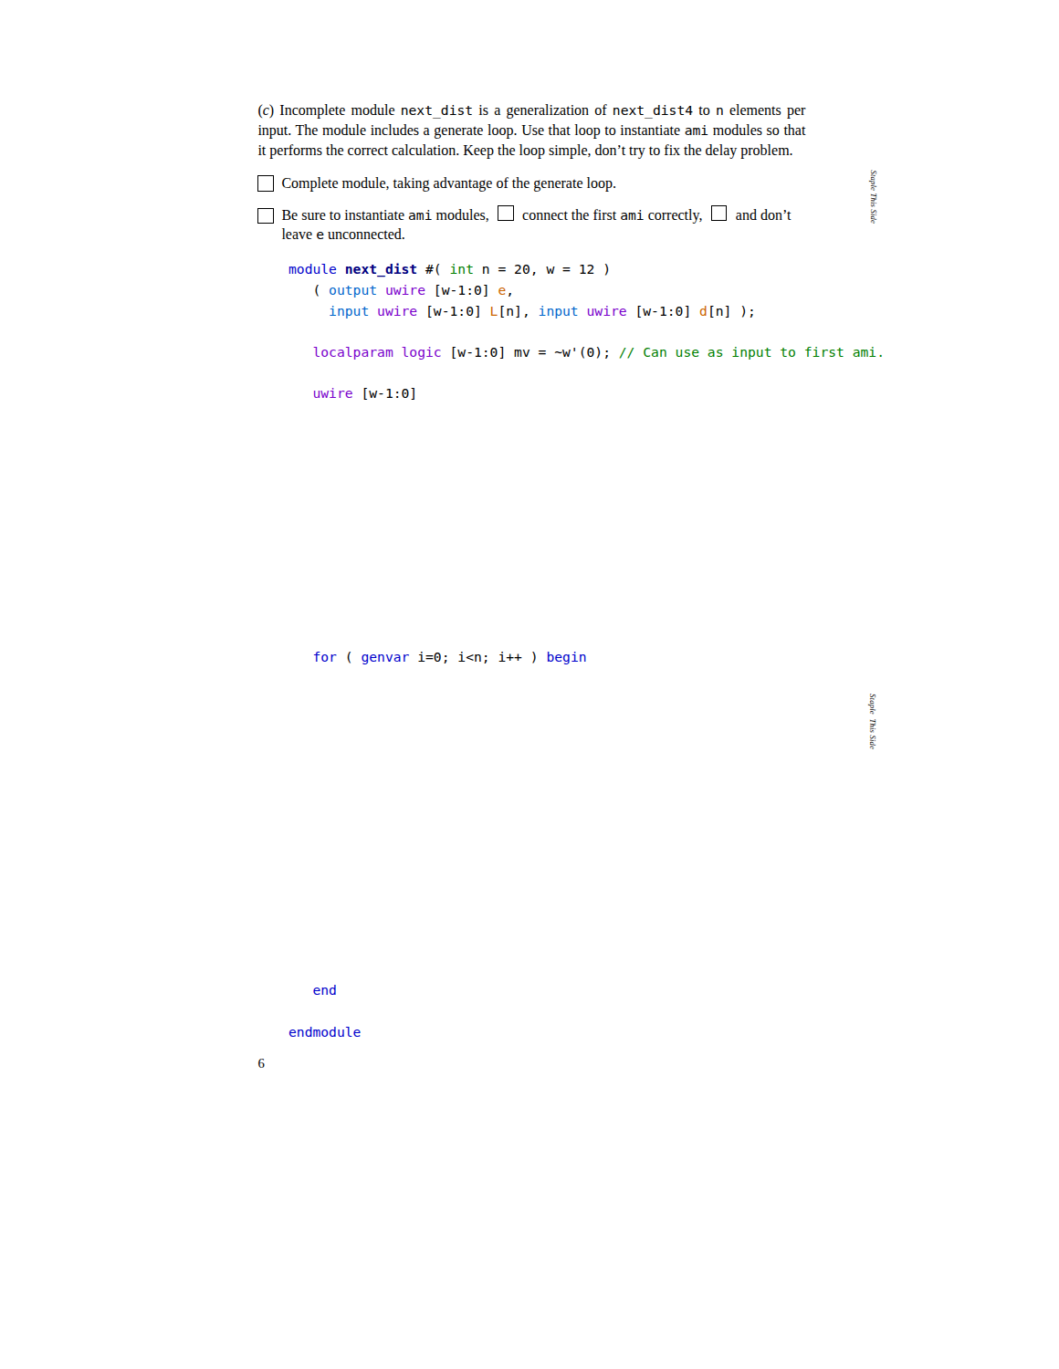Staple This Side
Staple This Side
(c) Incomplete module next_dist is a generalization of next_dist4 to n elements per input. The module includes a generate loop. Use that loop to instantiate ami modules so that it performs the correct calculation. Keep the loop simple, don’t try to fix the delay problem.
Complete module, taking advantage of the generate loop.
Be sure to instantiate ami modules, connect the first ami correctly, and don’t leave e unconnected.
module next_dist #( int n = 20, w = 12 )
   ( output uwire [w-1:0] e,
     input uwire [w-1:0] L[n], input uwire [w-1:0] d[n] );

   localparam logic [w-1:0] mv = ~w'(0); // Can use as input to first ami.

   uwire [w-1:0]
   for ( genvar i=0; i<n; i++ ) begin
   end

endmodule
6